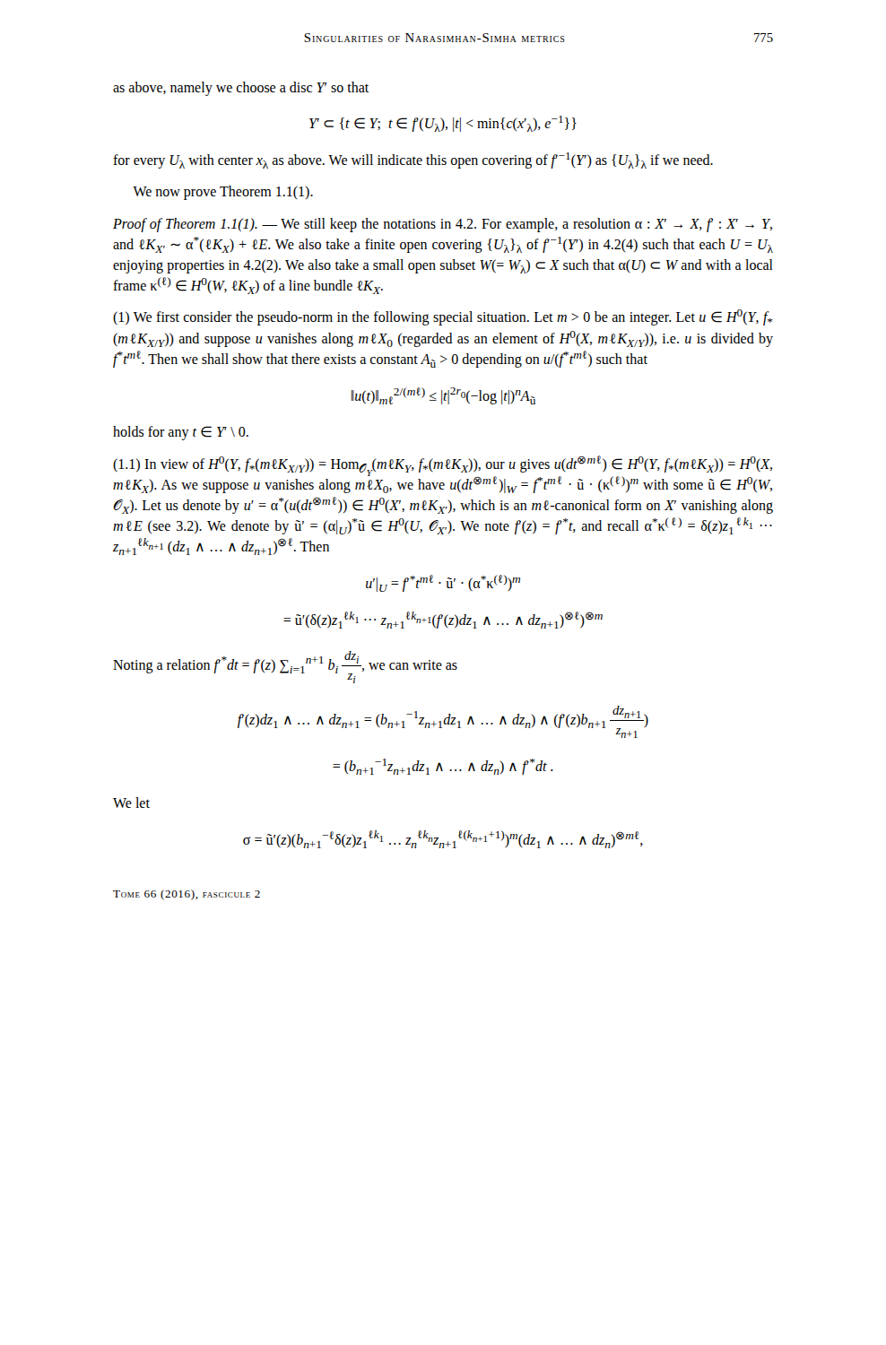Singularities of Narasimhan-Simha metrics 775
as above, namely we choose a disc Y′ so that
Y′ ⊂ {t ∈ Y; t ∈ f′(Uλ), |t| < min{c(x′λ), e−1}}
for every Uλ with center xλ as above. We will indicate this open covering of f′−1(Y′) as {Uλ}λ if we need.
We now prove Theorem 1.1(1).
Proof of Theorem 1.1(1). — We still keep the notations in 4.2. For example, a resolution α : X′ → X, f′ : X′ → Y, and ℓKX′ ∼ α*(ℓKX) + ℓE. We also take a finite open covering {Uλ}λ of f′−1(Y′) in 4.2(4) such that each U = Uλ enjoying properties in 4.2(2). We also take a small open subset W(= Wλ) ⊂ X such that α(U) ⊂ W and with a local frame κ(ℓ) ∈ H0(W, ℓKX) of a line bundle ℓKX.
(1) We first consider the pseudo-norm in the following special situation. Let m > 0 be an integer. Let u ∈ H0(Y, f*(mℓKX/Y)) and suppose u vanishes along mℓX0 (regarded as an element of H0(X, mℓKX/Y)), i.e. u is divided by f*tmℓ. Then we shall show that there exists a constant Aũ > 0 depending on u/(f*tmℓ) such that
‖u(t)‖mℓ2/(mℓ) ≤ |t|2r0(−log |t|)nAũ
holds for any t ∈ Y′ \ 0.
(1.1) In view of H0(Y, f*(mℓKX/Y)) = Hom𝒪Y(mℓKY, f*(mℓKX)), our u gives u(dt⊗mℓ) ∈ H0(Y, f*(mℓKX)) = H0(X, mℓKX). As we suppose u vanishes along mℓX0, we have u(dt⊗mℓ)|W = f*tmℓ · ũ · (κ(ℓ))m with some ũ ∈ H0(W, 𝒪X). Let us denote by u′ = α*(u(dt⊗mℓ)) ∈ H0(X′, mℓKX′), which is an mℓ-canonical form on X′ vanishing along mℓE (see 3.2). We denote by ũ′ = (α|U)*ũ ∈ H0(U, 𝒪X′). We note f′(z) = f′*t, and recall α*κ(ℓ) = δ(z)z1ℓk1 ··· zn+1ℓkn+1 (dz1 ∧ … ∧ dzn+1)⊗ℓ. Then
u′|U = f′*tmℓ · ũ′ · (α*κ(ℓ))m
= ũ′(δ(z)z1ℓk1 ··· zn+1ℓkn+1(f′(z)dz1 ∧ … ∧ dzn+1)⊗ℓ)⊗m
Noting a relation f′*dt = f′(z) ∑i=1n+1 bi dzi zi, we can write as
f′(z)dz1 ∧ … ∧ dzn+1 = (bn+1−1zn+1dz1 ∧ … ∧ dzn) ∧ (f′(z)bn+1 dzn+1 zn+1)
= (bn+1−1zn+1dz1 ∧ … ∧ dzn) ∧ f′*dt .
We let
σ = ũ′(z)(bn+1−ℓδ(z)z1ℓk1 … znℓknzn+1ℓ(kn+1+1))m(dz1 ∧ … ∧ dzn)⊗mℓ,
Tome 66 (2016), fascicule 2